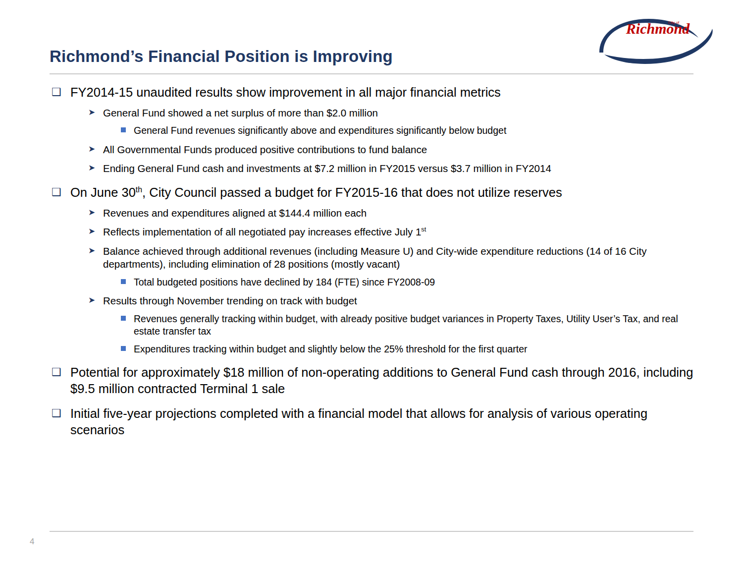Richmond City of
Richmond’s Financial Position is Improving
❑FY2014-15 unaudited results show improvement in all major financial metrics
➤General Fund showed a net surplus of more than $2.0 million
General Fund revenues significantly above and expenditures significantly below budget
➤All Governmental Funds produced positive contributions to fund balance
➤Ending General Fund cash and investments at $7.2 million in FY2015 versus $3.7 million in FY2014
❑On June 30th, City Council passed a budget for FY2015-16 that does not utilize reserves
➤Revenues and expenditures aligned at $144.4 million each
➤Reflects implementation of all negotiated pay increases effective July 1st
➤Balance achieved through additional revenues (including Measure U) and City-wide expenditure reductions (14 of 16 City departments), including elimination of 28 positions (mostly vacant)
Total budgeted positions have declined by 184 (FTE) since FY2008-09
➤Results through November trending on track with budget
Revenues generally tracking within budget, with already positive budget variances in Property Taxes, Utility User’s Tax, and real estate transfer tax
Expenditures tracking within budget and slightly below the 25% threshold for the first quarter
❑Potential for approximately $18 million of non-operating additions to General Fund cash through 2016, including $9.5 million contracted Terminal 1 sale
❑Initial five-year projections completed with a financial model that allows for analysis of various operating scenarios
4